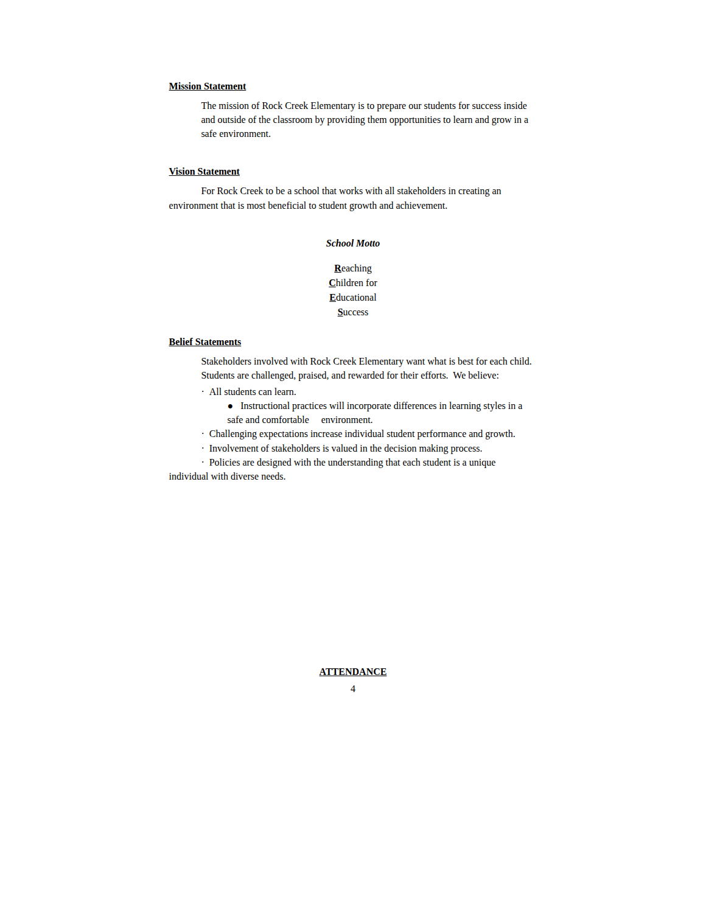Mission Statement
The mission of Rock Creek Elementary is to prepare our students for success inside and outside of the classroom by providing them opportunities to learn and grow in a safe environment.
Vision Statement
For Rock Creek to be a school that works with all stakeholders in creating an environment that is most beneficial to student growth and achievement.
School Motto
Reaching
Children for
Educational
Success
Belief Statements
Stakeholders involved with Rock Creek Elementary want what is best for each child. Students are challenged, praised, and rewarded for their efforts. We believe:
All students can learn.
Instructional practices will incorporate differences in learning styles in a safe and comfortable environment.
Challenging expectations increase individual student performance and growth.
Involvement of stakeholders is valued in the decision making process.
Policies are designed with the understanding that each student is a unique
individual with diverse needs.
ATTENDANCE
4